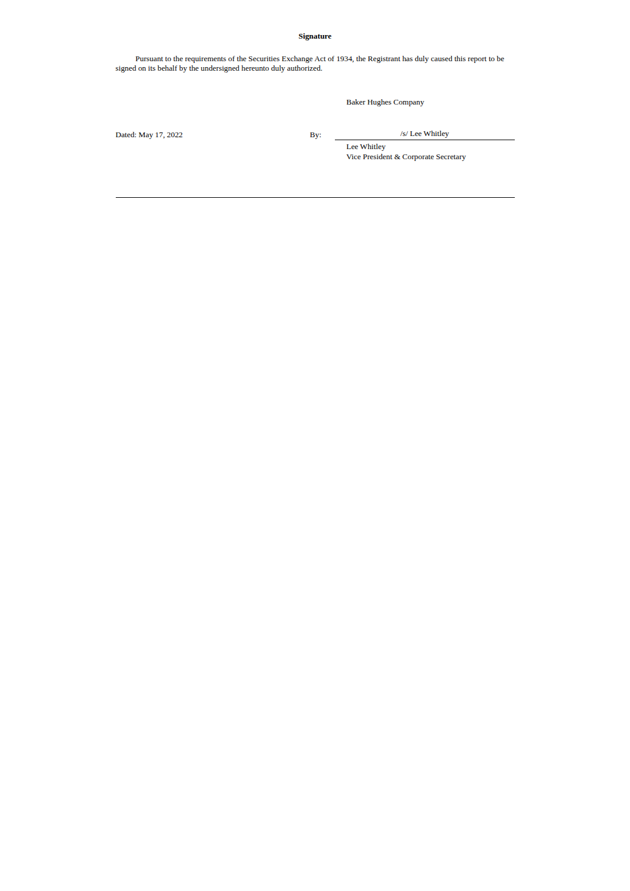Signature
Pursuant to the requirements of the Securities Exchange Act of 1934, the Registrant has duly caused this report to be signed on its behalf by the undersigned hereunto duly authorized.
Baker Hughes Company
| Dated: May 17, 2022 | By: | /s/ Lee Whitley |
Lee Whitley
Vice President & Corporate Secretary